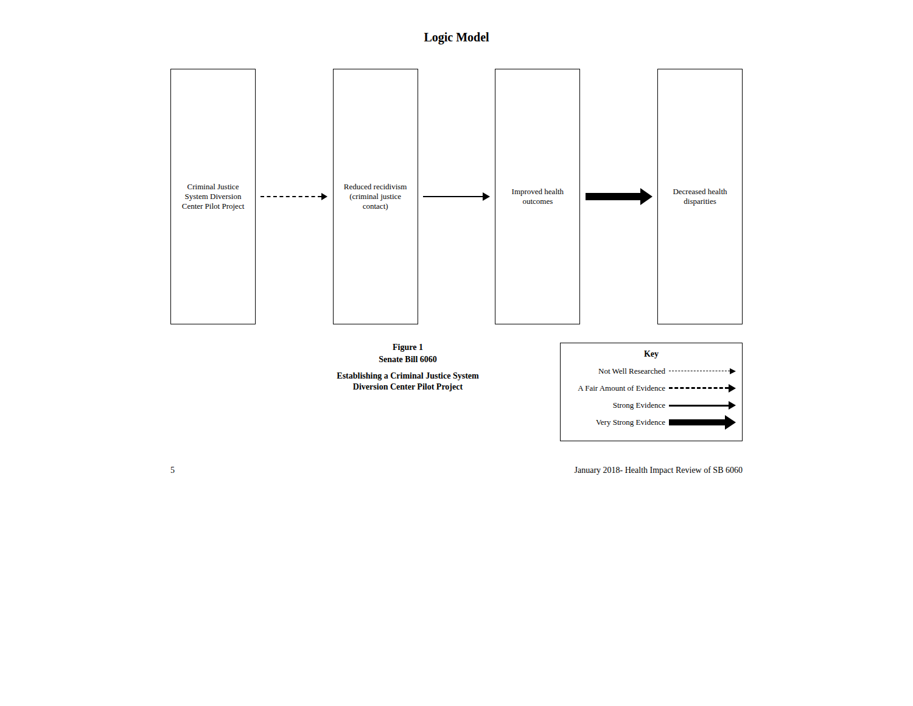Logic Model
Criminal Justice
System Diversion
Center Pilot Project
Reduced recidivism
(criminal justice
contact)
Improved health
outcomes
Decreased health
disparities
Figure 1
Senate Bill 6060
Establishing a Criminal Justice System
Diversion Center Pilot Project
Key
Not Well Researched
A Fair Amount of Evidence
Strong Evidence
Very Strong Evidence
5 January 2018- Health Impact Review of SB 6060